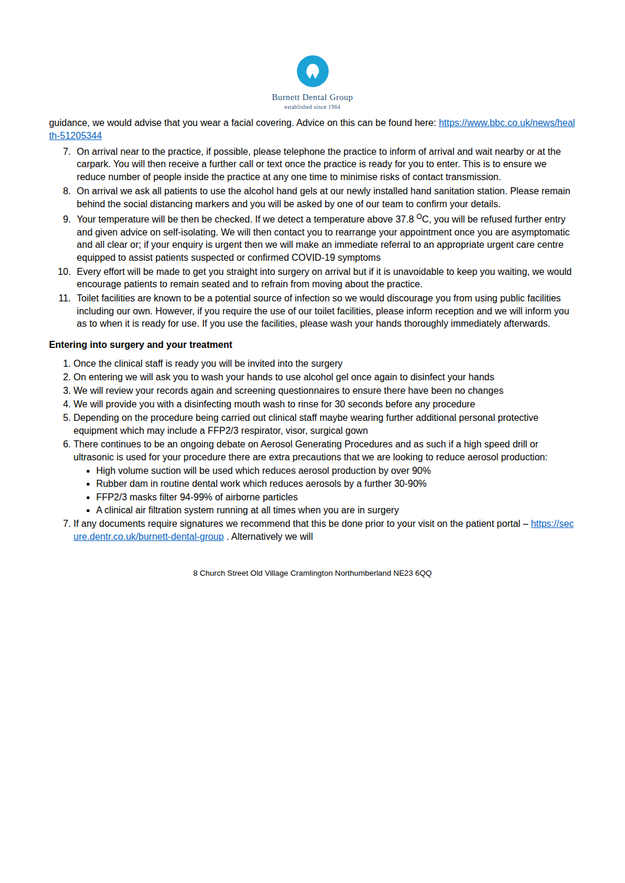Burnett Dental Group
established since 1964
guidance, we would advise that you wear a facial covering. Advice on this can be found here: https://www.bbc.co.uk/news/health-51205344
On arrival near to the practice, if possible, please telephone the practice to inform of arrival and wait nearby or at the carpark. You will then receive a further call or text once the practice is ready for you to enter. This is to ensure we reduce number of people inside the practice at any one time to minimise risks of contact transmission.
On arrival we ask all patients to use the alcohol hand gels at our newly installed hand sanitation station. Please remain behind the social distancing markers and you will be asked by one of our team to confirm your details.
Your temperature will be then be checked. If we detect a temperature above 37.8 OC, you will be refused further entry and given advice on self-isolating. We will then contact you to rearrange your appointment once you are asymptomatic and all clear or; if your enquiry is urgent then we will make an immediate referral to an appropriate urgent care centre equipped to assist patients suspected or confirmed COVID-19 symptoms
Every effort will be made to get you straight into surgery on arrival but if it is unavoidable to keep you waiting, we would encourage patients to remain seated and to refrain from moving about the practice.
Toilet facilities are known to be a potential source of infection so we would discourage you from using public facilities including our own. However, if you require the use of our toilet facilities, please inform reception and we will inform you as to when it is ready for use. If you use the facilities, please wash your hands thoroughly immediately afterwards.
Entering into surgery and your treatment
Once the clinical staff is ready you will be invited into the surgery
On entering we will ask you to wash your hands to use alcohol gel once again to disinfect your hands
We will review your records again and screening questionnaires to ensure there have been no changes
We will provide you with a disinfecting mouth wash to rinse for 30 seconds before any procedure
Depending on the procedure being carried out clinical staff maybe wearing further additional personal protective equipment which may include a FFP2/3 respirator, visor, surgical gown
There continues to be an ongoing debate on Aerosol Generating Procedures and as such if a high speed drill or ultrasonic is used for your procedure there are extra precautions that we are looking to reduce aerosol production:
High volume suction will be used which reduces aerosol production by over 90%
Rubber dam in routine dental work which reduces aerosols by a further 30-90%
FFP2/3 masks filter 94-99% of airborne particles
A clinical air filtration system running at all times when you are in surgery
If any documents require signatures we recommend that this be done prior to your visit on the patient portal – https://secure.dentr.co.uk/burnett-dental-group . Alternatively we will
8 Church Street Old Village Cramlington Northumberland NE23 6QQ